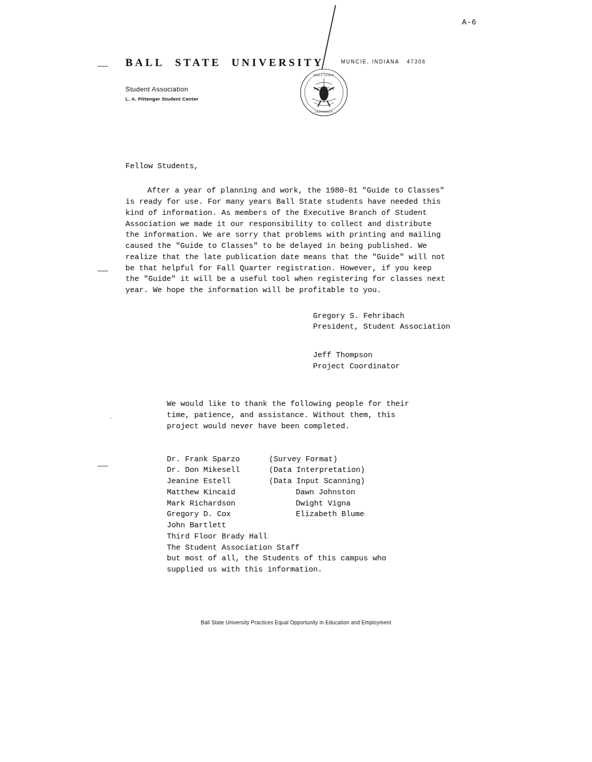A-6
`
BALL STATE UNIVERSITY MUNCIE, INDIANA 47306
BALL STATE UNIVERSITY
Student Association
L. A. Pittenger Student Center
Fellow Students,
After a year of planning and work, the 1980-81 "Guide to Classes" is ready for use. For many years Ball State students have needed this kind of information. As members of the Executive Branch of Student Association we made it our responsibility to collect and distribute the information. We are sorry that problems with printing and mailing caused the "Guide to Classes" to be delayed in being published. We realize that the late publication date means that the "Guide" will not be that helpful for Fall Quarter registration. However, if you keep the "Guide" it will be a useful tool when registering for classes next year. We hope the information will be profitable to you.
Gregory S. Fehribach
President, Student Association
Jeff Thompson
Project Coordinator
We would like to thank the following people for their
time, patience, and assistance. Without them, this
project would never have been completed.
| Dr. Frank Sparzo | (Survey Format) |
| Dr. Don Mikesell | (Data Interpretation) |
| Jeanine Estell | (Data Input Scanning) |
| Matthew Kincaid | Dawn Johnston |
| Mark Richardson | Dwight Vigna |
| Gregory D. Cox | Elizabeth Blume |
| John Bartlett |
| Third Floor Brady Hall |
| The Student Association Staff |
| but most of all, the Students of this campus who |
| supplied us with this information. |
Ball State University Practices Equal Opportunity in Education and Employment